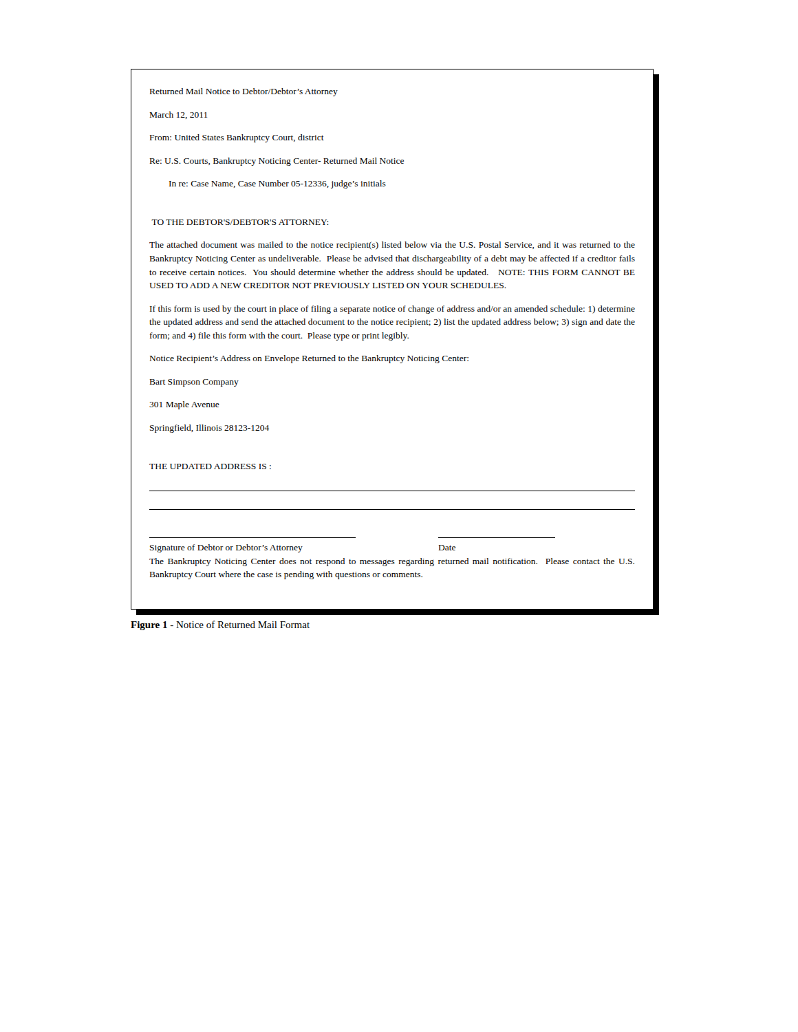Returned Mail Notice to Debtor/Debtor’s Attorney
March 12, 2011
From: United States Bankruptcy Court, district
Re: U.S. Courts, Bankruptcy Noticing Center- Returned Mail Notice
In re: Case Name, Case Number 05-12336, judge’s initials
TO THE DEBTOR'S/DEBTOR'S ATTORNEY:
The attached document was mailed to the notice recipient(s) listed below via the U.S. Postal Service, and it was returned to the Bankruptcy Noticing Center as undeliverable. Please be advised that dischargeability of a debt may be affected if a creditor fails to receive certain notices. You should determine whether the address should be updated. NOTE: THIS FORM CANNOT BE USED TO ADD A NEW CREDITOR NOT PREVIOUSLY LISTED ON YOUR SCHEDULES.
If this form is used by the court in place of filing a separate notice of change of address and/or an amended schedule: 1) determine the updated address and send the attached document to the notice recipient; 2) list the updated address below; 3) sign and date the form; and 4) file this form with the court. Please type or print legibly.
Notice Recipient’s Address on Envelope Returned to the Bankruptcy Noticing Center:
Bart Simpson Company
301 Maple Avenue
Springfield, Illinois 28123-1204
THE UPDATED ADDRESS IS :
Signature of Debtor or Debtor’s Attorney
Date
The Bankruptcy Noticing Center does not respond to messages regarding returned mail notification. Please contact the U.S. Bankruptcy Court where the case is pending with questions or comments.
Figure 1 - Notice of Returned Mail Format